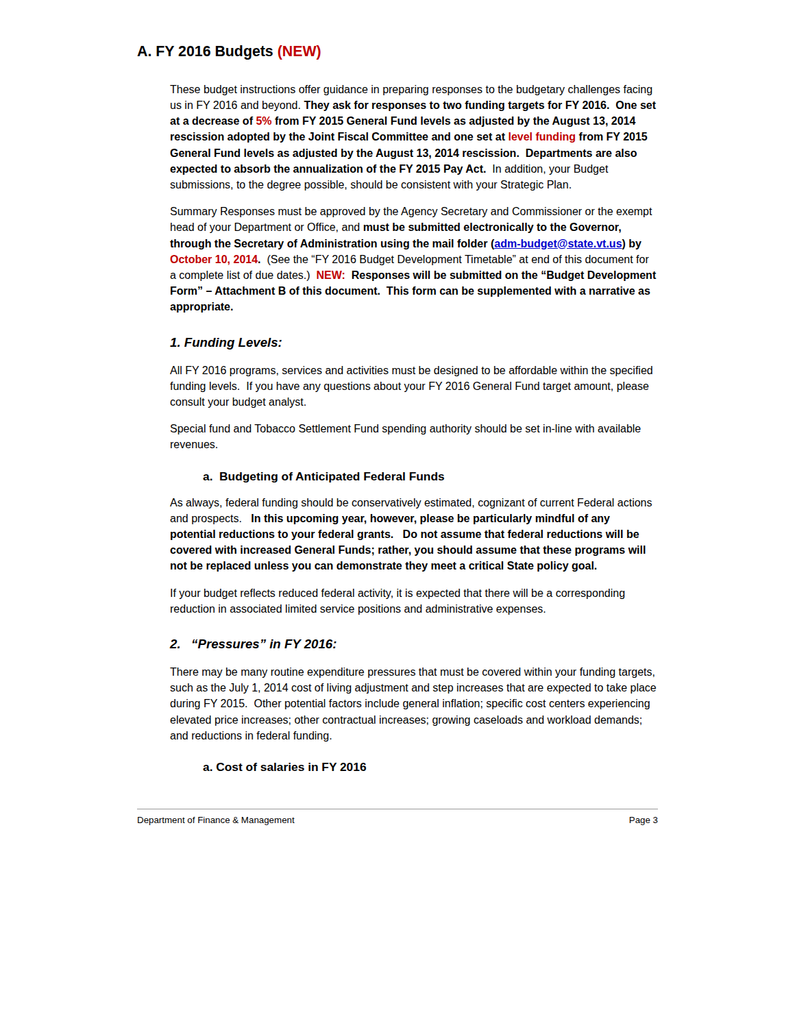A. FY 2016 Budgets (NEW)
These budget instructions offer guidance in preparing responses to the budgetary challenges facing us in FY 2016 and beyond. They ask for responses to two funding targets for FY 2016. One set at a decrease of 5% from FY 2015 General Fund levels as adjusted by the August 13, 2014 rescission adopted by the Joint Fiscal Committee and one set at level funding from FY 2015 General Fund levels as adjusted by the August 13, 2014 rescission. Departments are also expected to absorb the annualization of the FY 2015 Pay Act. In addition, your Budget submissions, to the degree possible, should be consistent with your Strategic Plan.
Summary Responses must be approved by the Agency Secretary and Commissioner or the exempt head of your Department or Office, and must be submitted electronically to the Governor, through the Secretary of Administration using the mail folder (adm-budget@state.vt.us) by October 10, 2014. (See the “FY 2016 Budget Development Timetable” at end of this document for a complete list of due dates.) NEW: Responses will be submitted on the “Budget Development Form” – Attachment B of this document. This form can be supplemented with a narrative as appropriate.
1. Funding Levels:
All FY 2016 programs, services and activities must be designed to be affordable within the specified funding levels. If you have any questions about your FY 2016 General Fund target amount, please consult your budget analyst.
Special fund and Tobacco Settlement Fund spending authority should be set in-line with available revenues.
a. Budgeting of Anticipated Federal Funds
As always, federal funding should be conservatively estimated, cognizant of current Federal actions and prospects. In this upcoming year, however, please be particularly mindful of any potential reductions to your federal grants. Do not assume that federal reductions will be covered with increased General Funds; rather, you should assume that these programs will not be replaced unless you can demonstrate they meet a critical State policy goal.
If your budget reflects reduced federal activity, it is expected that there will be a corresponding reduction in associated limited service positions and administrative expenses.
2. “Pressures” in FY 2016:
There may be many routine expenditure pressures that must be covered within your funding targets, such as the July 1, 2014 cost of living adjustment and step increases that are expected to take place during FY 2015. Other potential factors include general inflation; specific cost centers experiencing elevated price increases; other contractual increases; growing caseloads and workload demands; and reductions in federal funding.
a. Cost of salaries in FY 2016
Department of Finance & Management Page 3